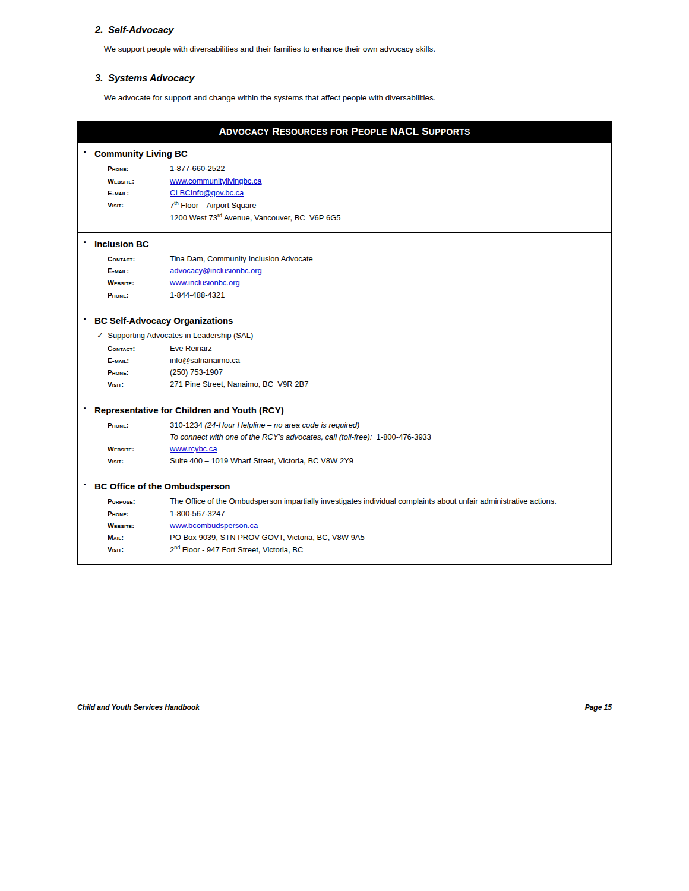2. Self-Advocacy
We support people with diversabilities and their families to enhance their own advocacy skills.
3. Systems Advocacy
We advocate for support and change within the systems that affect people with diversabilities.
ADVOCACY RESOURCES FOR PEOPLE NACL SUPPORTS
| ▪ Community Living BC Phone: 1-877-660-2522 Website: www.communitylivingbc.ca E-mail: CLBCInfo@gov.bc.ca Visit: 7 th Floor – Airport Square 1200 West 73 rd Avenue, Vancouver, BC V6P 6G5 |
| ▪ Inclusion BC Contact: Tina Dam, Community Inclusion Advocate E-mail: advocacy@inclusionbc.org Website: www.inclusionbc.org Phone: 1-844-488-4321 |
| ▪ BC Self-Advocacy Organizations ✓ Supporting Advocates in Leadership (SAL) Contact: Eve Reinarz E-mail: info@salnanaimo.ca Phone: (250) 753-1907 Visit: 271 Pine Street, Nanaimo, BC V9R 2B7 |
| ▪ Representative for Children and Youth (RCY) Phone: 310-1234 (24-Hour Helpline – no area code is required) To connect with one of the RCY’s advocates, call (toll-free): 1-800-476-3933 Website: www.rcybc.ca Visit: Suite 400 – 1019 Wharf Street, Victoria, BC V8W 2Y9 |
| ▪ BC Office of the Ombudsperson Purpose: The Office of the Ombudsperson impartially investigates individual complaints about unfair administrative actions. Phone: 1-800-567-3247 Website: www.bcombudsperson.ca Mail: PO Box 9039, STN PROV GOVT, Victoria, BC, V8W 9A5 Visit: 2 nd Floor - 947 Fort Street, Victoria, BC |
Child and Youth Services Handbook Page 15